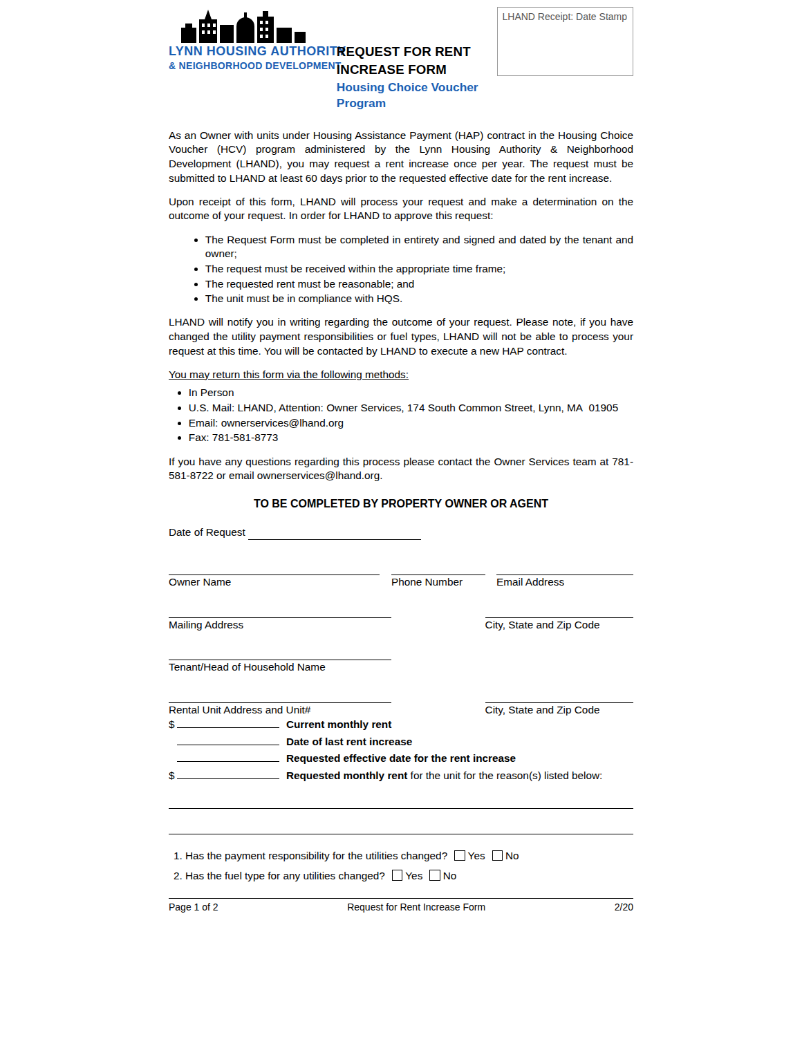LYNN HOUSING AUTHORITY
& NEIGHBORHOOD DEVELOPMENT
REQUEST FOR RENT INCREASE FORM
Housing Choice Voucher Program
LHAND Receipt: Date Stamp
As an Owner with units under Housing Assistance Payment (HAP) contract in the Housing Choice Voucher (HCV) program administered by the Lynn Housing Authority & Neighborhood Development (LHAND), you may request a rent increase once per year. The request must be submitted to LHAND at least 60 days prior to the requested effective date for the rent increase.
Upon receipt of this form, LHAND will process your request and make a determination on the outcome of your request. In order for LHAND to approve this request:
The Request Form must be completed in entirety and signed and dated by the tenant and owner;
The request must be received within the appropriate time frame;
The requested rent must be reasonable; and
The unit must be in compliance with HQS.
LHAND will notify you in writing regarding the outcome of your request. Please note, if you have changed the utility payment responsibilities or fuel types, LHAND will not be able to process your request at this time. You will be contacted by LHAND to execute a new HAP contract.
You may return this form via the following methods:
In Person
U.S. Mail: LHAND, Attention: Owner Services, 174 South Common Street, Lynn, MA 01905
Email: ownerservices@lhand.org
Fax: 781-581-8773
If you have any questions regarding this process please contact the Owner Services team at 781-581-8722 or email ownerservices@lhand.org.
TO BE COMPLETED BY PROPERTY OWNER OR AGENT
Date of Request
| Owner Name | | Phone Number | | Email Address |
| Mailing Address | | City, State and Zip Code |
| Tenant/Head of Household Name | | |
| Rental Unit Address and Unit# | | City, State and Zip Code |
$ Current monthly rent
Date of last rent increase
Requested effective date for the rent increase
$ Requested monthly rent for the unit for the reason(s) listed below:
Has the payment responsibility for the utilities changed? Yes No
Has the fuel type for any utilities changed? Yes No
Page 1 of 2
Request for Rent Increase Form
2/20